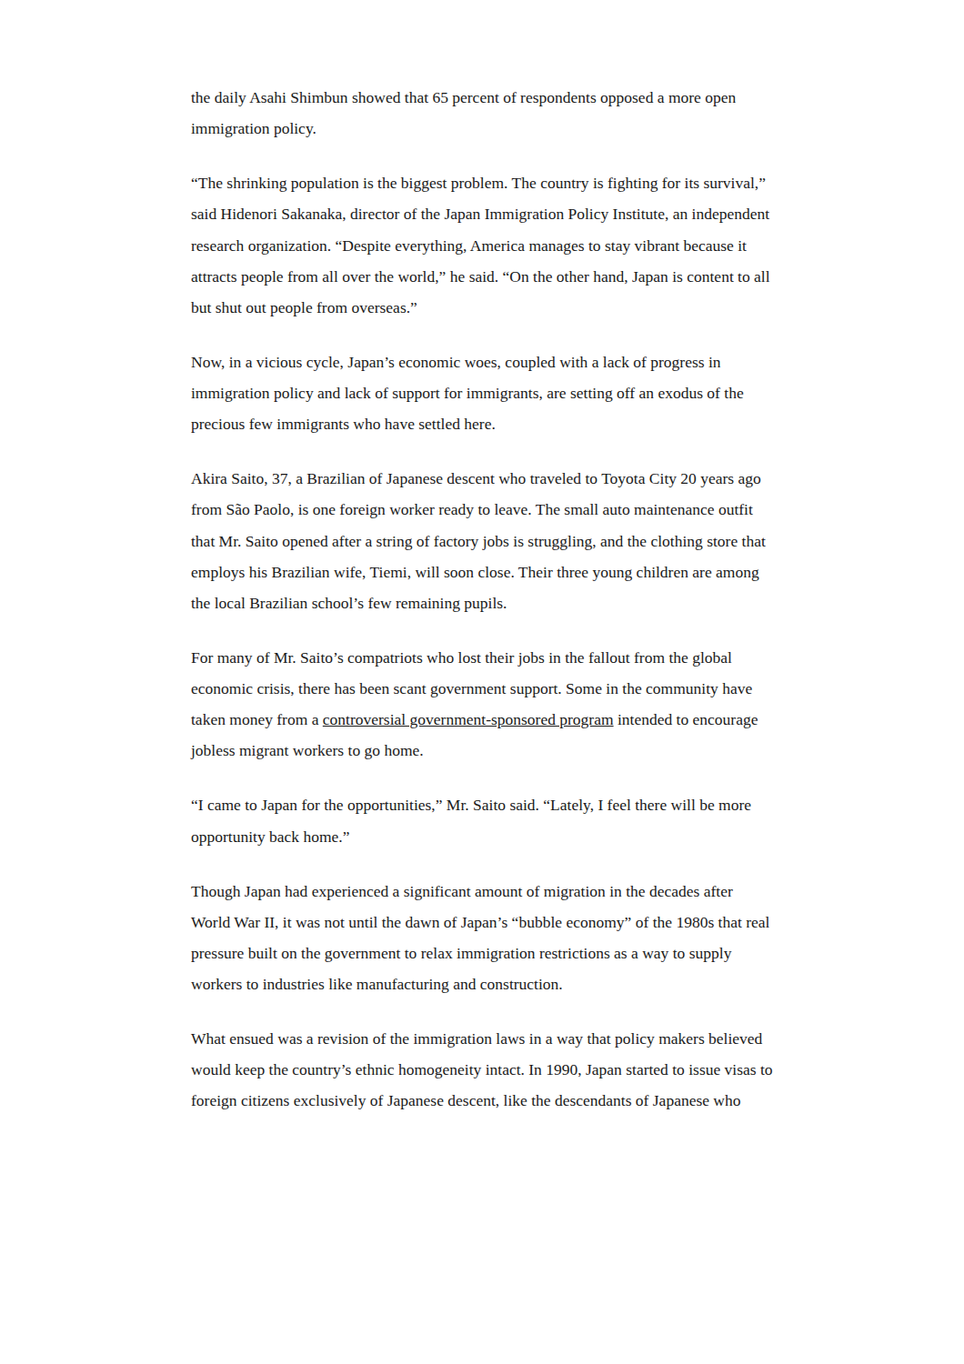the daily Asahi Shimbun showed that 65 percent of respondents opposed a more open immigration policy.
“The shrinking population is the biggest problem. The country is fighting for its survival,” said Hidenori Sakanaka, director of the Japan Immigration Policy Institute, an independent research organization. “Despite everything, America manages to stay vibrant because it attracts people from all over the world,” he said. “On the other hand, Japan is content to all but shut out people from overseas.”
Now, in a vicious cycle, Japan’s economic woes, coupled with a lack of progress in immigration policy and lack of support for immigrants, are setting off an exodus of the precious few immigrants who have settled here.
Akira Saito, 37, a Brazilian of Japanese descent who traveled to Toyota City 20 years ago from São Paolo, is one foreign worker ready to leave. The small auto maintenance outfit that Mr. Saito opened after a string of factory jobs is struggling, and the clothing store that employs his Brazilian wife, Tiemi, will soon close. Their three young children are among the local Brazilian school’s few remaining pupils.
For many of Mr. Saito’s compatriots who lost their jobs in the fallout from the global economic crisis, there has been scant government support. Some in the community have taken money from a controversial government-sponsored program intended to encourage jobless migrant workers to go home.
“I came to Japan for the opportunities,” Mr. Saito said. “Lately, I feel there will be more opportunity back home.”
Though Japan had experienced a significant amount of migration in the decades after World War II, it was not until the dawn of Japan’s “bubble economy” of the 1980s that real pressure built on the government to relax immigration restrictions as a way to supply workers to industries like manufacturing and construction.
What ensued was a revision of the immigration laws in a way that policy makers believed would keep the country’s ethnic homogeneity intact. In 1990, Japan started to issue visas to foreign citizens exclusively of Japanese descent, like the descendants of Japanese who